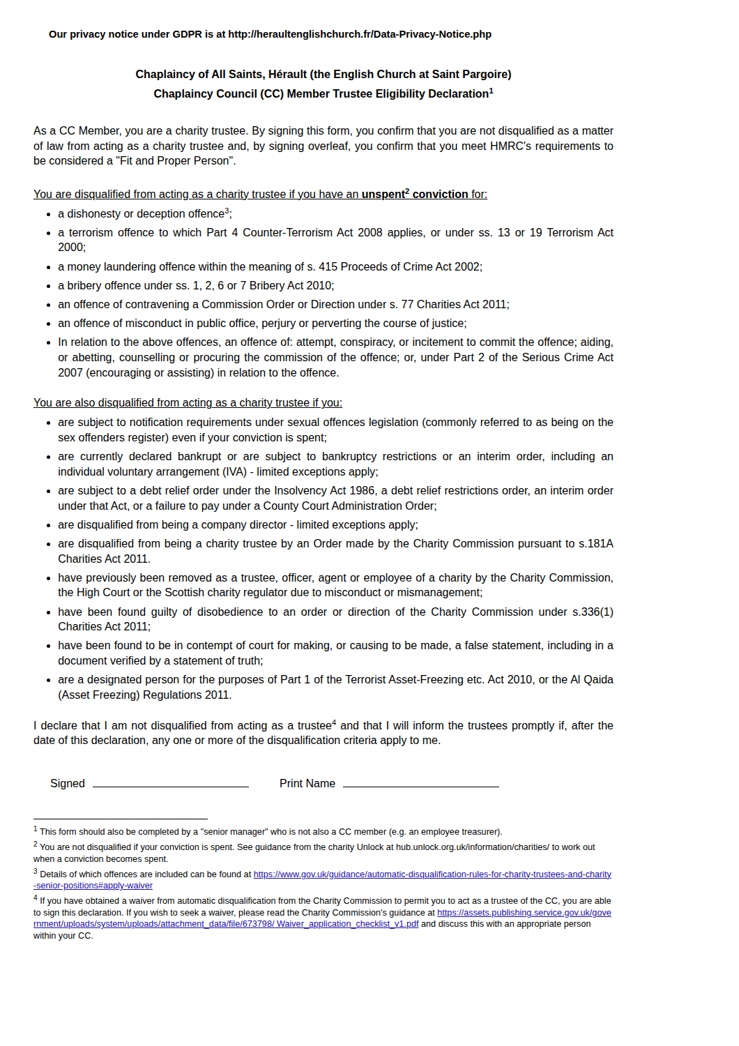Our privacy notice under GDPR is at http://heraultenglishchurch.fr/Data-Privacy-Notice.php
Chaplaincy of All Saints, Hérault (the English Church at Saint Pargoire)
Chaplaincy Council (CC) Member Trustee Eligibility Declaration1
As a CC Member, you are a charity trustee. By signing this form, you confirm that you are not disqualified as a matter of law from acting as a charity trustee and, by signing overleaf, you confirm that you meet HMRC's requirements to be considered a "Fit and Proper Person".
You are disqualified from acting as a charity trustee if you have an unspent2 conviction for:
a dishonesty or deception offence3;
a terrorism offence to which Part 4 Counter-Terrorism Act 2008 applies, or under ss. 13 or 19 Terrorism Act 2000;
a money laundering offence within the meaning of s. 415 Proceeds of Crime Act 2002;
a bribery offence under ss. 1, 2, 6 or 7 Bribery Act 2010;
an offence of contravening a Commission Order or Direction under s. 77 Charities Act 2011;
an offence of misconduct in public office, perjury or perverting the course of justice;
In relation to the above offences, an offence of: attempt, conspiracy, or incitement to commit the offence; aiding, or abetting, counselling or procuring the commission of the offence; or, under Part 2 of the Serious Crime Act 2007 (encouraging or assisting) in relation to the offence.
You are also disqualified from acting as a charity trustee if you:
are subject to notification requirements under sexual offences legislation (commonly referred to as being on the sex offenders register) even if your conviction is spent;
are currently declared bankrupt or are subject to bankruptcy restrictions or an interim order, including an individual voluntary arrangement (IVA) - limited exceptions apply;
are subject to a debt relief order under the Insolvency Act 1986, a debt relief restrictions order, an interim order under that Act, or a failure to pay under a County Court Administration Order;
are disqualified from being a company director - limited exceptions apply;
are disqualified from being a charity trustee by an Order made by the Charity Commission pursuant to s.181A Charities Act 2011.
have previously been removed as a trustee, officer, agent or employee of a charity by the Charity Commission, the High Court or the Scottish charity regulator due to misconduct or mismanagement;
have been found guilty of disobedience to an order or direction of the Charity Commission under s.336(1) Charities Act 2011;
have been found to be in contempt of court for making, or causing to be made, a false statement, including in a document verified by a statement of truth;
are a designated person for the purposes of Part 1 of the Terrorist Asset-Freezing etc. Act 2010, or the Al Qaida (Asset Freezing) Regulations 2011.
I declare that I am not disqualified from acting as a trustee4 and that I will inform the trustees promptly if, after the date of this declaration, any one or more of the disqualification criteria apply to me.
Signed Print Name
1 This form should also be completed by a "senior manager" who is not also a CC member (e.g. an employee treasurer).
2 You are not disqualified if your conviction is spent. See guidance from the charity Unlock at hub.unlock.org.uk/information/charities/ to work out when a conviction becomes spent.
3 Details of which offences are included can be found at https://www.gov.uk/guidance/automatic-disqualification-rules-for-charity-trustees-and-charity-senior-positions#apply-waiver
4 If you have obtained a waiver from automatic disqualification from the Charity Commission to permit you to act as a trustee of the CC, you are able to sign this declaration. If you wish to seek a waiver, please read the Charity Commission's guidance at https://assets.publishing.service.gov.uk/government/uploads/system/uploads/attachment_data/file/673798/ Waiver_application_checklist_v1.pdf and discuss this with an appropriate person within your CC.